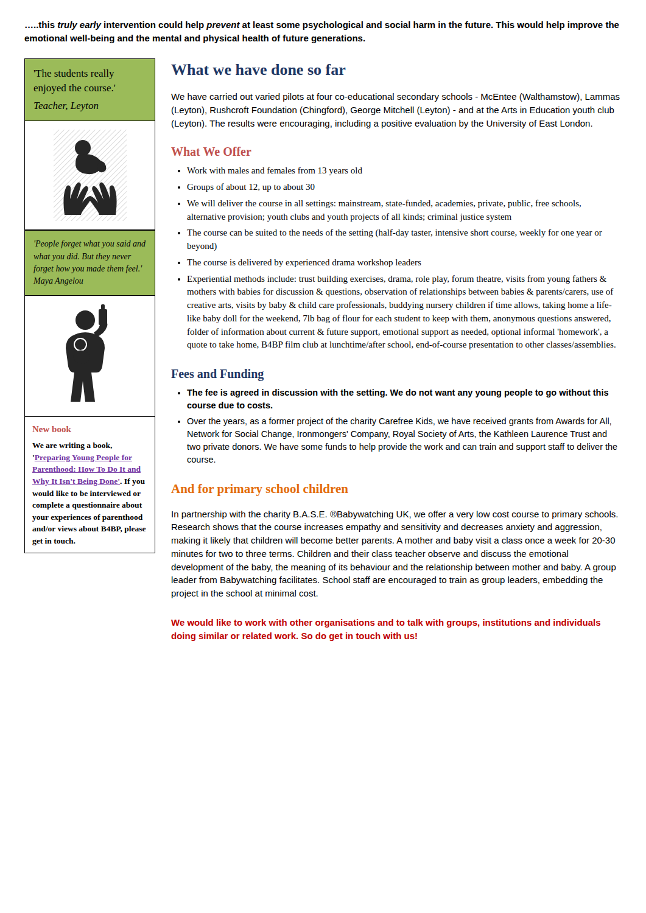…..this truly early intervention could help prevent at least some psychological and social harm in the future. This would help improve the emotional well-being and the mental and physical health of future generations.
'The students really enjoyed the course.'Teacher, Leyton
'People forget what you said and what you did. But they never forget how you made them feel.' Maya Angelou
New book
We are writing a book, 'Preparing Young People for Parenthood: How To Do It and Why It Isn't Being Done'. If you would like to be interviewed or complete a questionnaire about your experiences of parenthood and/or views about B4BP, please get in touch.
What we have done so far
We have carried out varied pilots at four co-educational secondary schools - McEntee (Walthamstow), Lammas (Leyton), Rushcroft Foundation (Chingford), George Mitchell (Leyton) - and at the Arts in Education youth club (Leyton). The results were encouraging, including a positive evaluation by the University of East London.
What We Offer
Work with males and females from 13 years old
Groups of about 12, up to about 30
We will deliver the course in all settings: mainstream, state-funded, academies, private, public, free schools, alternative provision; youth clubs and youth projects of all kinds; criminal justice system
The course can be suited to the needs of the setting (half-day taster, intensive short course, weekly for one year or beyond)
The course is delivered by experienced drama workshop leaders
Experiential methods include: trust building exercises, drama, role play, forum theatre, visits from young fathers & mothers with babies for discussion & questions, observation of relationships between babies & parents/carers, use of creative arts, visits by baby & child care professionals, buddying nursery children if time allows, taking home a life-like baby doll for the weekend, 7lb bag of flour for each student to keep with them, anonymous questions answered, folder of information about current & future support, emotional support as needed, optional informal 'homework', a quote to take home, B4BP film club at lunchtime/after school, end-of-course presentation to other classes/assemblies.
Fees and Funding
The fee is agreed in discussion with the setting. We do not want any young people to go without this course due to costs.
Over the years, as a former project of the charity Carefree Kids, we have received grants from Awards for All, Network for Social Change, Ironmongers' Company, Royal Society of Arts, the Kathleen Laurence Trust and two private donors. We have some funds to help provide the work and can train and support staff to deliver the course.
And for primary school children
In partnership with the charity B.A.S.E. ®Babywatching UK, we offer a very low cost course to primary schools. Research shows that the course increases empathy and sensitivity and decreases anxiety and aggression, making it likely that children will become better parents. A mother and baby visit a class once a week for 20-30 minutes for two to three terms. Children and their class teacher observe and discuss the emotional development of the baby, the meaning of its behaviour and the relationship between mother and baby. A group leader from Babywatching facilitates. School staff are encouraged to train as group leaders, embedding the project in the school at minimal cost.
We would like to work with other organisations and to talk with groups, institutions and individuals doing similar or related work. So do get in touch with us!